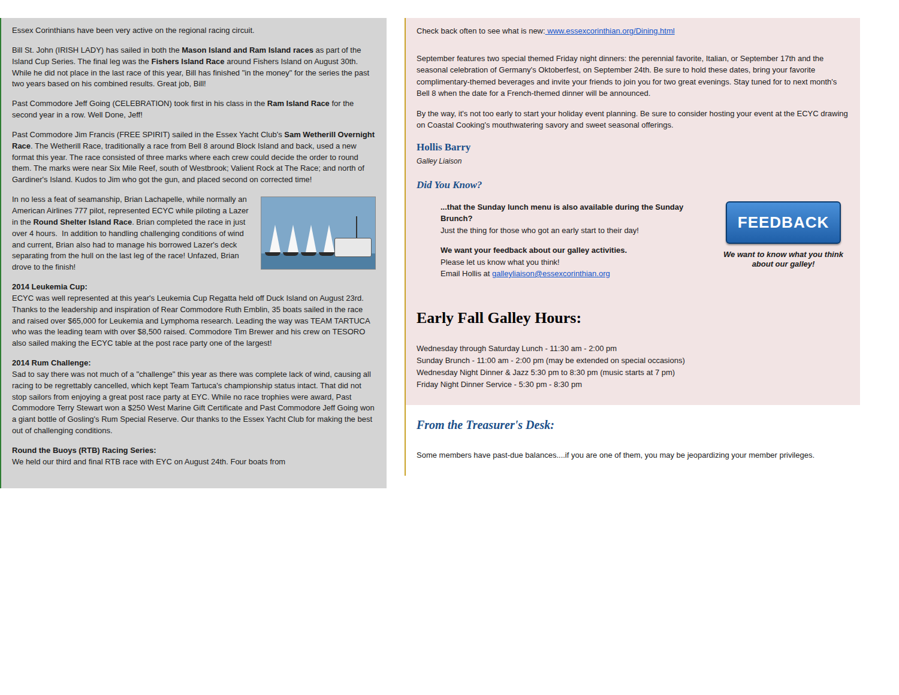Essex Corinthians have been very active on the regional racing circuit.
Bill St. John (IRISH LADY) has sailed in both the Mason Island and Ram Island races as part of the Island Cup Series. The final leg was the Fishers Island Race around Fishers Island on August 30th. While he did not place in the last race of this year, Bill has finished "in the money" for the series the past two years based on his combined results. Great job, Bill!
Past Commodore Jeff Going (CELEBRATION) took first in his class in the Ram Island Race for the second year in a row. Well Done, Jeff!
Past Commodore Jim Francis (FREE SPIRIT) sailed in the Essex Yacht Club's Sam Wetherill Overnight Race. The Wetherill Race, traditionally a race from Bell 8 around Block Island and back, used a new format this year. The race consisted of three marks where each crew could decide the order to round them. The marks were near Six Mile Reef, south of Westbrook; Valient Rock at The Race; and north of Gardiner's Island. Kudos to Jim who got the gun, and placed second on corrected time!
In no less a feat of seamanship, Brian Lachapelle, while normally an American Airlines 777 pilot, represented ECYC while piloting a Lazer in the Round Shelter Island Race. Brian completed the race in just over 4 hours. In addition to handling challenging conditions of wind and current, Brian also had to manage his borrowed Lazer's deck separating from the hull on the last leg of the race! Unfazed, Brian drove to the finish!
2014 Leukemia Cup:
ECYC was well represented at this year's Leukemia Cup Regatta held off Duck Island on August 23rd. Thanks to the leadership and inspiration of Rear Commodore Ruth Emblin, 35 boats sailed in the race and raised over $65,000 for Leukemia and Lymphoma research. Leading the way was TEAM TARTUCA who was the leading team with over $8,500 raised. Commodore Tim Brewer and his crew on TESORO also sailed making the ECYC table at the post race party one of the largest!
2014 Rum Challenge:
Sad to say there was not much of a "challenge" this year as there was complete lack of wind, causing all racing to be regrettably cancelled, which kept Team Tartuca's championship status intact. That did not stop sailors from enjoying a great post race party at EYC. While no race trophies were award, Past Commodore Terry Stewart won a $250 West Marine Gift Certificate and Past Commodore Jeff Going won a giant bottle of Gosling's Rum Special Reserve. Our thanks to the Essex Yacht Club for making the best out of challenging conditions.
Round the Buoys (RTB) Racing Series:
We held our third and final RTB race with EYC on August 24th. Four boats from
Check back often to see what is new: www.essexcorinthian.org/Dining.html
September features two special themed Friday night dinners: the perennial favorite, Italian, or September 17th and the seasonal celebration of Germany's Oktoberfest, on September 24th. Be sure to hold these dates, bring your favorite complimentary-themed beverages and invite your friends to join you for two great evenings. Stay tuned for to next month's Bell 8 when the date for a French-themed dinner will be announced.
By the way, it's not too early to start your holiday event planning. Be sure to consider hosting your event at the ECYC drawing on Coastal Cooking's mouthwatering savory and sweet seasonal offerings.
Hollis Barry
Galley Liaison
Did You Know?
...that the Sunday lunch menu is also available during the Sunday Brunch?
Just the thing for those who got an early start to their day!
We want your feedback about our galley activities.
Please let us know what you think!
Email Hollis at galleyliaison@essexcorinthian.org
FEEDBACK
We want to know what you think about our galley!
Early Fall Galley Hours:
Wednesday through Saturday Lunch - 11:30 am - 2:00 pm
Sunday Brunch - 11:00 am - 2:00 pm (may be extended on special occasions)
Wednesday Night Dinner & Jazz 5:30 pm to 8:30 pm (music starts at 7 pm)
Friday Night Dinner Service - 5:30 pm - 8:30 pm
From the Treasurer's Desk:
Some members have past-due balances....if you are one of them, you may be jeopardizing your member privileges.